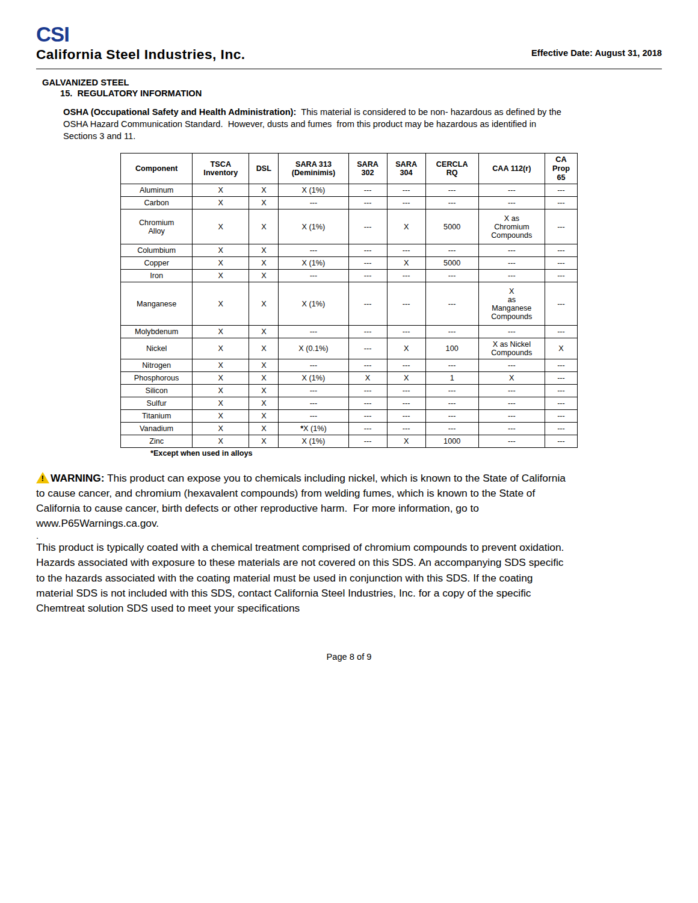CSI
California Steel Industries, Inc.
Effective Date: August 31, 2018
GALVANIZED STEEL
15. REGULATORY INFORMATION
OSHA (Occupational Safety and Health Administration): This material is considered to be non- hazardous as defined by the OSHA Hazard Communication Standard. However, dusts and fumes from this product may be hazardous as identified in Sections 3 and 11.
| Component | TSCA Inventory | DSL | SARA 313 (Deminimis) | SARA 302 | SARA 304 | CERCLA RQ | CAA 112(r) | CA Prop 65 |
| --- | --- | --- | --- | --- | --- | --- | --- | --- |
| Aluminum | X | X | X (1%) | --- | --- | --- | --- | --- |
| Carbon | X | X | --- | --- | --- | --- | --- | --- |
| Chromium Alloy | X | X | X (1%) | --- | X | 5000 | X as Chromium Compounds | --- |
| Columbium | X | X | --- | --- | --- | --- | --- | --- |
| Copper | X | X | X (1%) | --- | X | 5000 | --- | --- |
| Iron | X | X | --- | --- | --- | --- | --- | --- |
| Manganese | X | X | X (1%) | --- | --- | --- | X as Manganese Compounds | --- |
| Molybdenum | X | X | --- | --- | --- | --- | --- | --- |
| Nickel | X | X | X (0.1%) | --- | X | 100 | X as Nickel Compounds | X |
| Nitrogen | X | X | --- | --- | --- | --- | --- | --- |
| Phosphorous | X | X | X (1%) | X | X | 1 | X | --- |
| Silicon | X | X | --- | --- | --- | --- | --- | --- |
| Sulfur | X | X | --- | --- | --- | --- | --- | --- |
| Titanium | X | X | --- | --- | --- | --- | --- | --- |
| Vanadium | X | X | * X (1%) | --- | --- | --- | --- | --- |
| Zinc | X | X | X (1%) | --- | X | 1000 | --- | --- |
*Except when used in alloys
WARNING: This product can expose you to chemicals including nickel, which is known to the State of California to cause cancer, and chromium (hexavalent compounds) from welding fumes, which is known to the State of California to cause cancer, birth defects or other reproductive harm. For more information, go to www.P65Warnings.ca.gov.
.
This product is typically coated with a chemical treatment comprised of chromium compounds to prevent oxidation. Hazards associated with exposure to these materials are not covered on this SDS. An accompanying SDS specific to the hazards associated with the coating material must be used in conjunction with this SDS. If the coating material SDS is not included with this SDS, contact California Steel Industries, Inc. for a copy of the specific Chemtreat solution SDS used to meet your specifications
Page 8 of 9